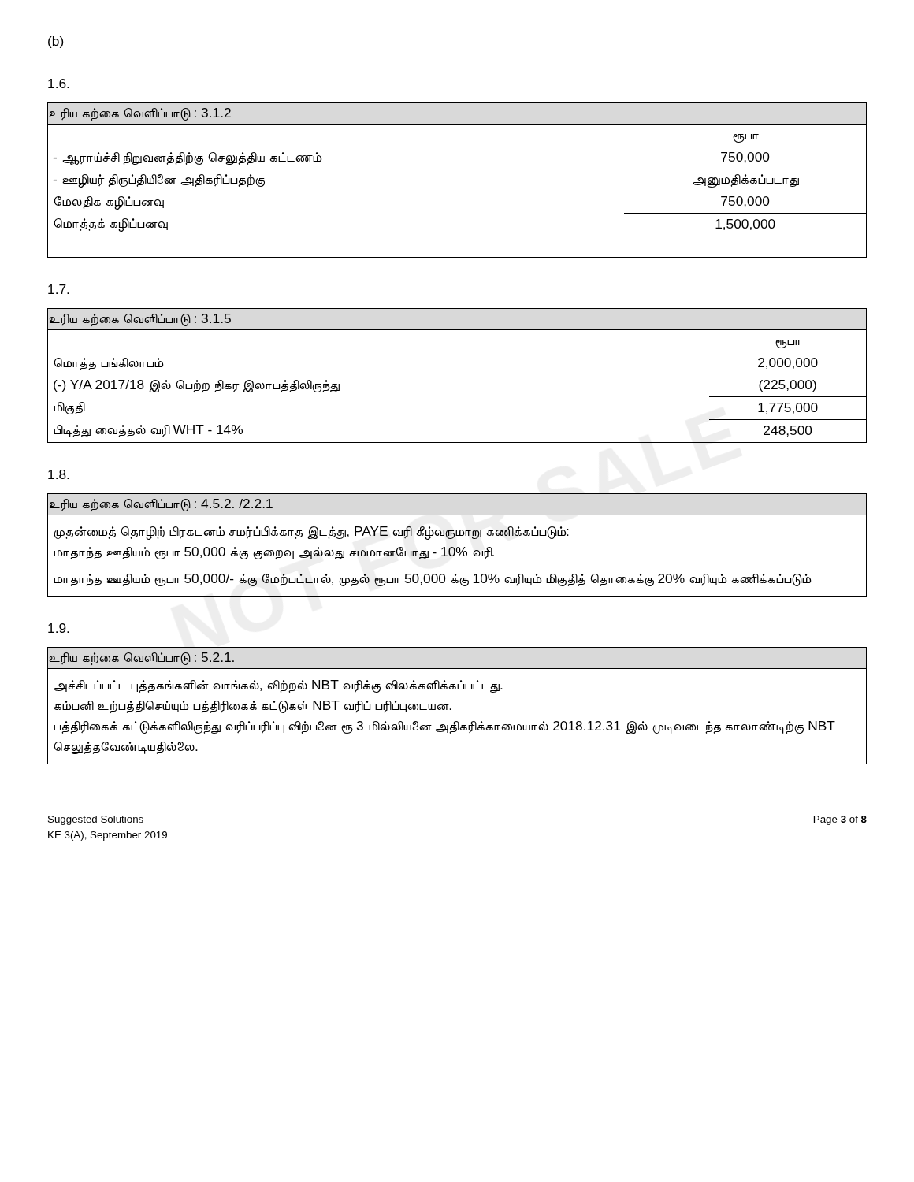NOT FOR SALE
(b)
1.6.
| உரிய கற்கை வெளிப்பாடு : 3.1.2 |
| / / ரூபா / / - ஆராய்ச்சி நிறுவனத்திற்கு செலுத்திய கட்டணம் / 750,000 / / - ஊழியர் திருப்தியினை அதிகரிப்பதற்கு / அனுமதிக்கப்படாது / / மேலதிக கழிப்பனவு / 750,000 / / மொத்தக் கழிப்பனவு / 1,500,000 / |
1.7.
| உரிய கற்கை வெளிப்பாடு : 3.1.5 |
| / / ரூபா / / மொத்த பங்கிலாபம் / 2,000,000 / / (-) Y/A 2017/18 இல் பெற்ற நிகர இலாபத்திலிருந்து / (225,000) / / மிகுதி / 1,775,000 / / பிடித்து வைத்தல் வரி WHT - 14% / 248,500 / |
1.8.
| உரிய கற்கை வெளிப்பாடு : 4.5.2. /2.2.1 |
| முதன்மைத் தொழிற் பிரகடனம் சமர்ப்பிக்காத இடத்து, PAYE வரி கீழ்வருமாறு கணிக்கப்படும்: மாதாந்த ஊதியம் ரூபா 50,000 க்கு குறைவு அல்லது சமமானபோது - 10% வரி. மாதாந்த ஊதியம் ரூபா 50,000/- க்கு மேற்பட்டால், முதல் ரூபா 50,000 க்கு 10% வரியும் மிகுதித் தொகைக்கு 20% வரியும் கணிக்கப்படும் |
1.9.
| உரிய கற்கை வெளிப்பாடு : 5.2.1. |
| அச்சிடப்பட்ட புத்தகங்களின் வாங்கல், விற்றல் NBT வரிக்கு விலக்களிக்கப்பட்டது. கம்பனி உற்பத்திசெய்யும் பத்திரிகைக் கட்டுகள் NBT வரிப் பரிப்புடையன. பத்திரிகைக் கட்டுக்களிலிருந்து வரிப்பரிப்பு விற்பனை ரூ 3 மில்லியனை அதிகரிக்காமையால் 2018.12.31 இல் முடிவடைந்த காலாண்டிற்கு NBT செலுத்தவேண்டியதில்லை. |
Suggested Solutions
KE 3(A), September 2019
Page 3 of 8